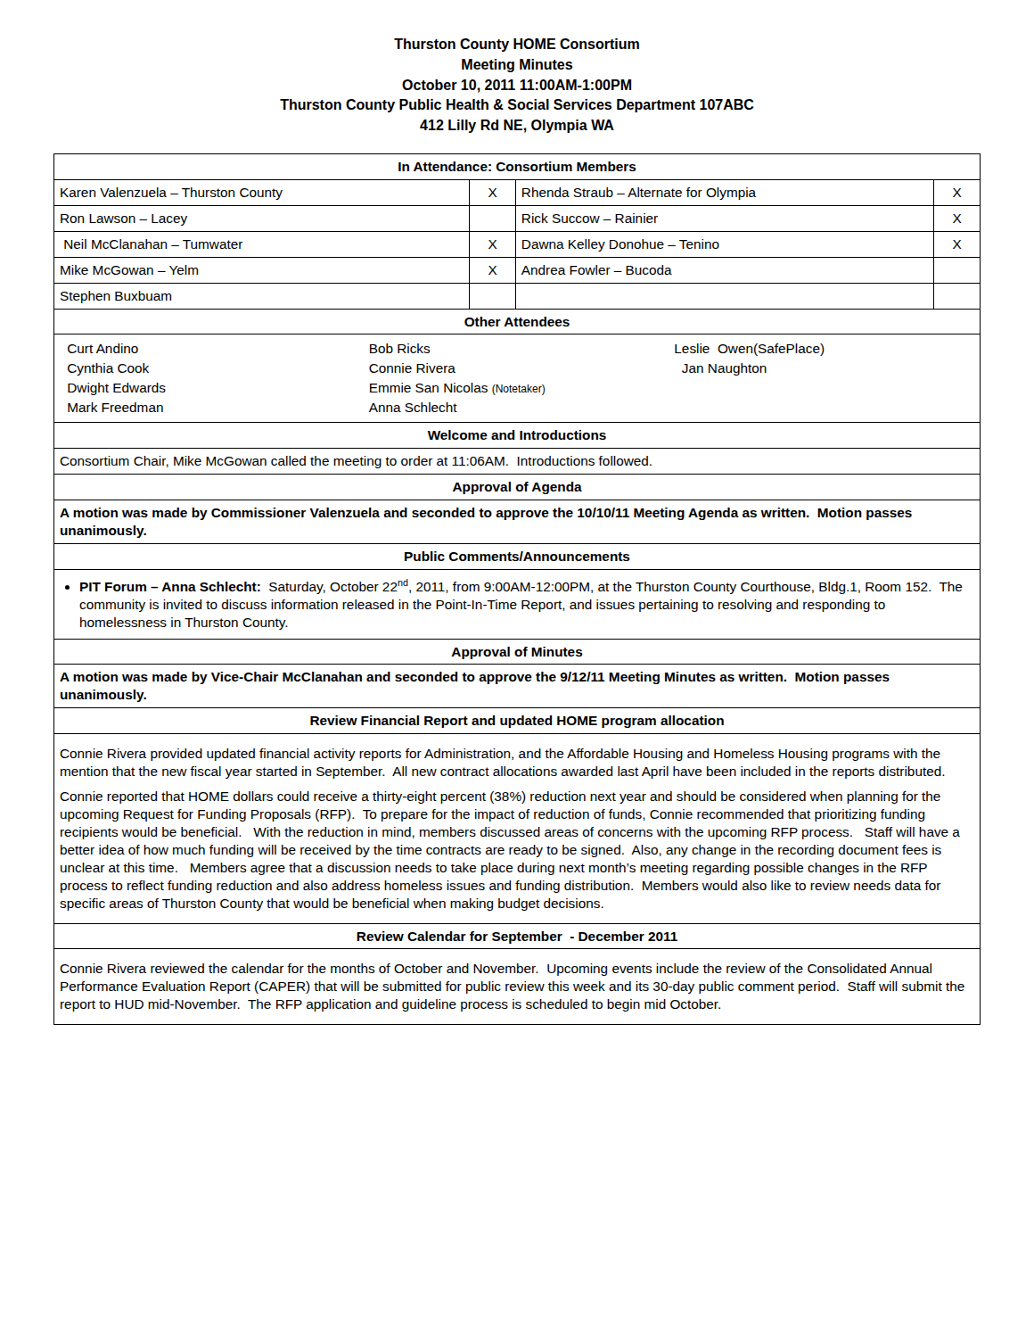Thurston County HOME Consortium
Meeting Minutes
October 10, 2011 11:00AM-1:00PM
Thurston County Public Health & Social Services Department 107ABC
412 Lilly Rd NE, Olympia WA
| In Attendance: Consortium Members |
| Karen Valenzuela – Thurston County | X | Rhenda Straub – Alternate for Olympia | X |
| Ron Lawson – Lacey | | Rick Succow – Rainier | X |
| Neil McClanahan – Tumwater | X | Dawna Kelley Donohue – Tenino | X |
| Mike McGowan – Yelm | X | Andrea Fowler – Bucoda | |
| Stephen Buxbuam | | | |
| Other Attendees |
| Curt Andino Bob Ricks Leslie Owen(SafePlace) Cynthia Cook Connie Rivera Jan Naughton Dwight Edwards Emmie San Nicolas (Notetaker) Mark Freedman Anna Schlecht |
| Welcome and Introductions |
| Consortium Chair, Mike McGowan called the meeting to order at 11:06AM. Introductions followed. |
| Approval of Agenda |
| A motion was made by Commissioner Valenzuela and seconded to approve the 10/10/11 Meeting Agenda as written. Motion passes unanimously. |
| Public Comments/Announcements |
| PIT Forum – Anna Schlecht: Saturday, October 22 nd , 2011, from 9:00AM-12:00PM, at the Thurston County Courthouse, Bldg.1, Room 152. The community is invited to discuss information released in the Point-In-Time Report, and issues pertaining to resolving and responding to homelessness in Thurston County. |
| Approval of Minutes |
| A motion was made by Vice-Chair McClanahan and seconded to approve the 9/12/11 Meeting Minutes as written. Motion passes unanimously. |
| Review Financial Report and updated HOME program allocation |
| Connie Rivera provided updated financial activity reports for Administration, and the Affordable Housing and Homeless Housing programs with the mention that the new fiscal year started in September. All new contract allocations awarded last April have been included in the reports distributed. Connie reported that HOME dollars could receive a thirty-eight percent (38%) reduction next year and should be considered when planning for the upcoming Request for Funding Proposals (RFP). To prepare for the impact of reduction of funds, Connie recommended that prioritizing funding recipients would be beneficial. With the reduction in mind, members discussed areas of concerns with the upcoming RFP process. Staff will have a better idea of how much funding will be received by the time contracts are ready to be signed. Also, any change in the recording document fees is unclear at this time. Members agree that a discussion needs to take place during next month’s meeting regarding possible changes in the RFP process to reflect funding reduction and also address homeless issues and funding distribution. Members would also like to review needs data for specific areas of Thurston County that would be beneficial when making budget decisions. |
| Review Calendar for September - December 2011 |
| Connie Rivera reviewed the calendar for the months of October and November. Upcoming events include the review of the Consolidated Annual Performance Evaluation Report (CAPER) that will be submitted for public review this week and its 30-day public comment period. Staff will submit the report to HUD mid-November. The RFP application and guideline process is scheduled to begin mid October. |